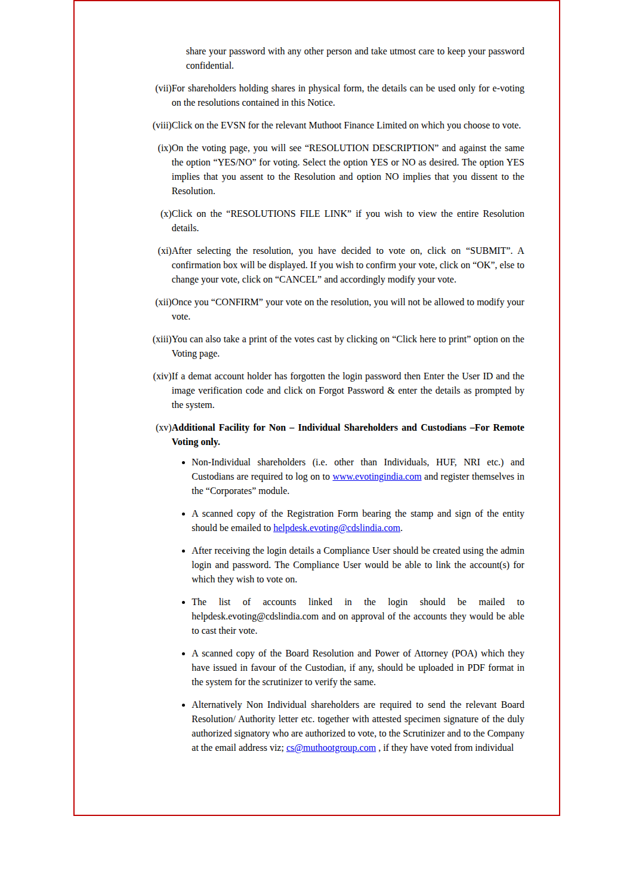share your password with any other person and take utmost care to keep your password confidential.
| (vii) | For shareholders holding shares in physical form, the details can be used only for e-voting on the resolutions contained in this Notice. |
| (viii) | Click on the EVSN for the relevant Muthoot Finance Limited on which you choose to vote. |
| (ix) | On the voting page, you will see “RESOLUTION DESCRIPTION” and against the same the option “YES/NO” for voting. Select the option YES or NO as desired. The option YES implies that you assent to the Resolution and option NO implies that you dissent to the Resolution. |
| (x) | Click on the “RESOLUTIONS FILE LINK” if you wish to view the entire Resolution details. |
| (xi) | After selecting the resolution, you have decided to vote on, click on “SUBMIT”. A confirmation box will be displayed. If you wish to confirm your vote, click on “OK”, else to change your vote, click on “CANCEL” and accordingly modify your vote. |
| (xii) | Once you “CONFIRM” your vote on the resolution, you will not be allowed to modify your vote. |
| (xiii) | You can also take a print of the votes cast by clicking on “Click here to print” option on the Voting page. |
| (xiv) | If a demat account holder has forgotten the login password then Enter the User ID and the image verification code and click on Forgot Password & enter the details as prompted by the system. |
| (xv) | Additional Facility for Non – Individual Shareholders and Custodians –For Remote Voting only. Non-Individual shareholders (i.e. other than Individuals, HUF, NRI etc.) and Custodians are required to log on to www.evotingindia.com and register themselves in the “Corporates” module. A scanned copy of the Registration Form bearing the stamp and sign of the entity should be emailed to helpdesk.evoting@cdslindia.com . After receiving the login details a Compliance User should be created using the admin login and password. The Compliance User would be able to link the account(s) for which they wish to vote on. The list of accounts linked in the login should be mailed to helpdesk.evoting@cdslindia.com and on approval of the accounts they would be able to cast their vote. A scanned copy of the Board Resolution and Power of Attorney (POA) which they have issued in favour of the Custodian, if any, should be uploaded in PDF format in the system for the scrutinizer to verify the same. Alternatively Non Individual shareholders are required to send the relevant Board Resolution/ Authority letter etc. together with attested specimen signature of the duly authorized signatory who are authorized to vote, to the Scrutinizer and to the Company at the email address viz; cs@muthootgroup.com , if they have voted from individual |